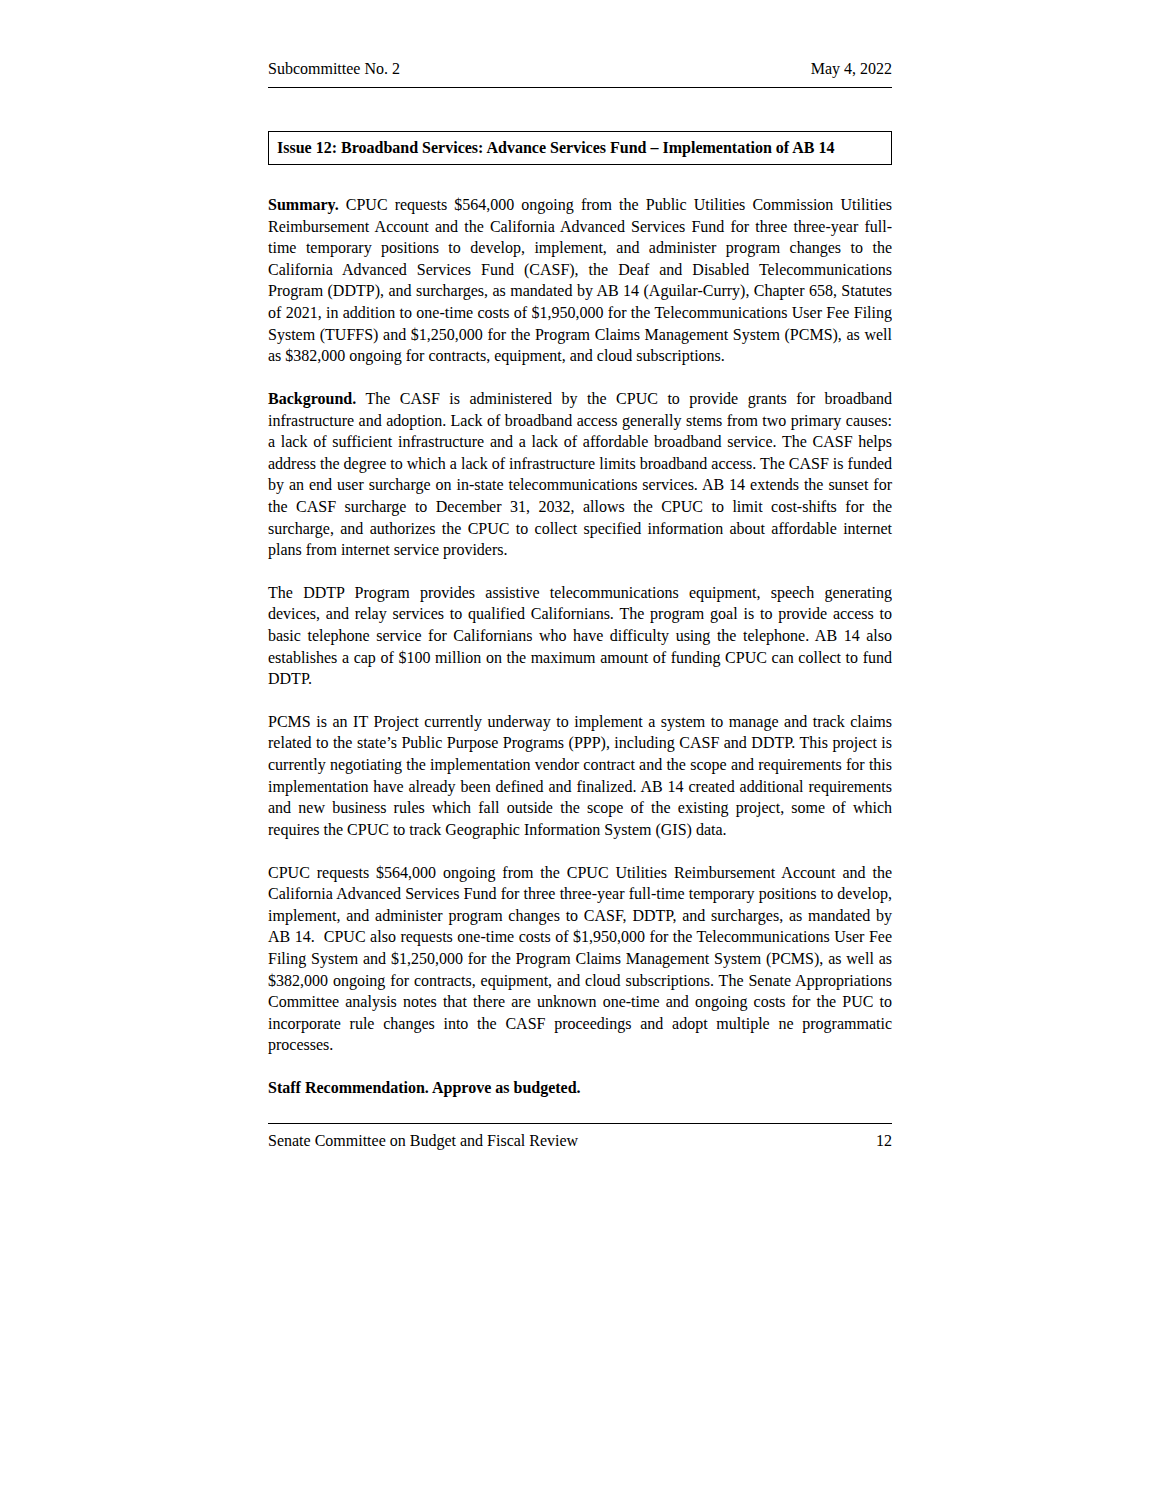Subcommittee No. 2 May 4, 2022
Issue 12: Broadband Services: Advance Services Fund – Implementation of AB 14
Summary. CPUC requests $564,000 ongoing from the Public Utilities Commission Utilities Reimbursement Account and the California Advanced Services Fund for three three-year full-time temporary positions to develop, implement, and administer program changes to the California Advanced Services Fund (CASF), the Deaf and Disabled Telecommunications Program (DDTP), and surcharges, as mandated by AB 14 (Aguilar-Curry), Chapter 658, Statutes of 2021, in addition to one-time costs of $1,950,000 for the Telecommunications User Fee Filing System (TUFFS) and $1,250,000 for the Program Claims Management System (PCMS), as well as $382,000 ongoing for contracts, equipment, and cloud subscriptions.
Background. The CASF is administered by the CPUC to provide grants for broadband infrastructure and adoption. Lack of broadband access generally stems from two primary causes: a lack of sufficient infrastructure and a lack of affordable broadband service. The CASF helps address the degree to which a lack of infrastructure limits broadband access. The CASF is funded by an end user surcharge on in-state telecommunications services. AB 14 extends the sunset for the CASF surcharge to December 31, 2032, allows the CPUC to limit cost-shifts for the surcharge, and authorizes the CPUC to collect specified information about affordable internet plans from internet service providers.
The DDTP Program provides assistive telecommunications equipment, speech generating devices, and relay services to qualified Californians. The program goal is to provide access to basic telephone service for Californians who have difficulty using the telephone. AB 14 also establishes a cap of $100 million on the maximum amount of funding CPUC can collect to fund DDTP.
PCMS is an IT Project currently underway to implement a system to manage and track claims related to the state’s Public Purpose Programs (PPP), including CASF and DDTP. This project is currently negotiating the implementation vendor contract and the scope and requirements for this implementation have already been defined and finalized. AB 14 created additional requirements and new business rules which fall outside the scope of the existing project, some of which requires the CPUC to track Geographic Information System (GIS) data.
CPUC requests $564,000 ongoing from the CPUC Utilities Reimbursement Account and the California Advanced Services Fund for three three-year full-time temporary positions to develop, implement, and administer program changes to CASF, DDTP, and surcharges, as mandated by AB 14. CPUC also requests one-time costs of $1,950,000 for the Telecommunications User Fee Filing System and $1,250,000 for the Program Claims Management System (PCMS), as well as $382,000 ongoing for contracts, equipment, and cloud subscriptions. The Senate Appropriations Committee analysis notes that there are unknown one-time and ongoing costs for the PUC to incorporate rule changes into the CASF proceedings and adopt multiple ne programmatic processes.
Staff Recommendation. Approve as budgeted.
Senate Committee on Budget and Fiscal Review 12